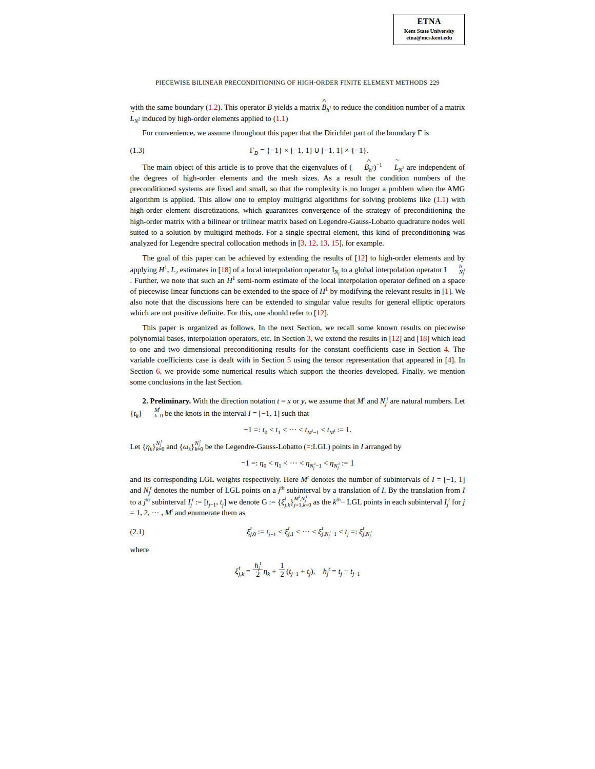ETNA
Kent State University
etna@mcs.kent.edu
PIECEWISE BILINEAR PRECONDITIONING OF HIGH-ORDER FINITE ELEMENT METHODS229
with the same boundary (1.2). This operator B yields a matrix Bh2 to reduce the condition number of a matrix LN2 induced by high-order elements applied to (1.1)
For convenience, we assume throughout this paper that the Dirichlet part of the boundary Γ is
(1.3)
ΓD = {−1} × [−1, 1] ∪ [−1, 1] × {−1}.
The main object of this article is to prove that the eigenvalues of (Bh2)−1LN2 are independent of the degrees of high-order elements and the mesh sizes. As a result the condition numbers of the preconditioned systems are fixed and small, so that the complexity is no longer a problem when the AMG algorithm is applied. This allow one to employ multigrid algorithms for solving problems like (1.1) with high-order element discretizations, which guarantees convergence of the strategy of preconditioning the high-order matrix with a bilinear or trilinear matrix based on Legendre-Gauss-Lobatto quadrature nodes well suited to a solution by multigird methods. For a single spectral element, this kind of preconditioning was analyzed for Legendre spectral collocation methods in [3, 12, 13, 15], for example.
The goal of this paper can be achieved by extending the results of [12] to high-order elements and by applying H1, L2 estimates in [18] of a local interpolation operator INj to a global interpolation operator IhNjt. Further, we note that such an H1 semi-norm estimate of the local interpolation operator defined on a space of piecewise linear functions can be extended to the space of H1 by modifying the relevant results in [1]. We also note that the discussions here can be extended to singular value results for general elliptic operators which are not positive definite. For this, one should refer to [12].
This paper is organized as follows. In the next Section, we recall some known results on piecewise polynomial bases, interpolation operators, etc. In Section 3, we extend the results in [12] and [18] which lead to one and two dimensional preconditioning results for the constant coefficients case in Section 4. The variable coefficients case is dealt with in Section 5 using the tensor representation that appeared in [4]. In Section 6, we provide some numerical results which support the theories developed. Finally, we mention some conclusions in the last Section.
2. Preliminary. With the direction notation t = x or y, we assume that Mt and Njt are natural numbers. Let {tk}Mt k=0 be the knots in the interval I = [−1, 1] such that
−1 =: t0 < t1 < ··· < tMt−1 < tMt := 1.
Let {ηk}Njt k=0 and {ωk}Njt k=0 be the Legendre-Gauss-Lobatto (=:LGL) points in I arranged by
−1 =: η0 < η1 < ··· < ηNjt−1 < ηNjt := 1
and its corresponding LGL weights respectively. Here Mt denotes the number of subintervals of I = [−1, 1] and Njt denotes the number of LGL points on a jth subinterval by a translation of I. By the translation from I to a jth subinterval Ijt := [tj−1, tj] we denote G := {ξtj,k}Mt,Njt j=1,k=0 as the kth− LGL points in each subinterval Ijt for j = 1, 2, ··· , Mt and enumerate them as
(2.1)
ξtj,0 := tj−1 < ξtj,1 < ··· < ξtj,Njt−1 < tj =: ξtj,Njt
where
ξtj,k = hjt 2 ηk + 12(tj−1 + tj), hjt = tj − tj−1